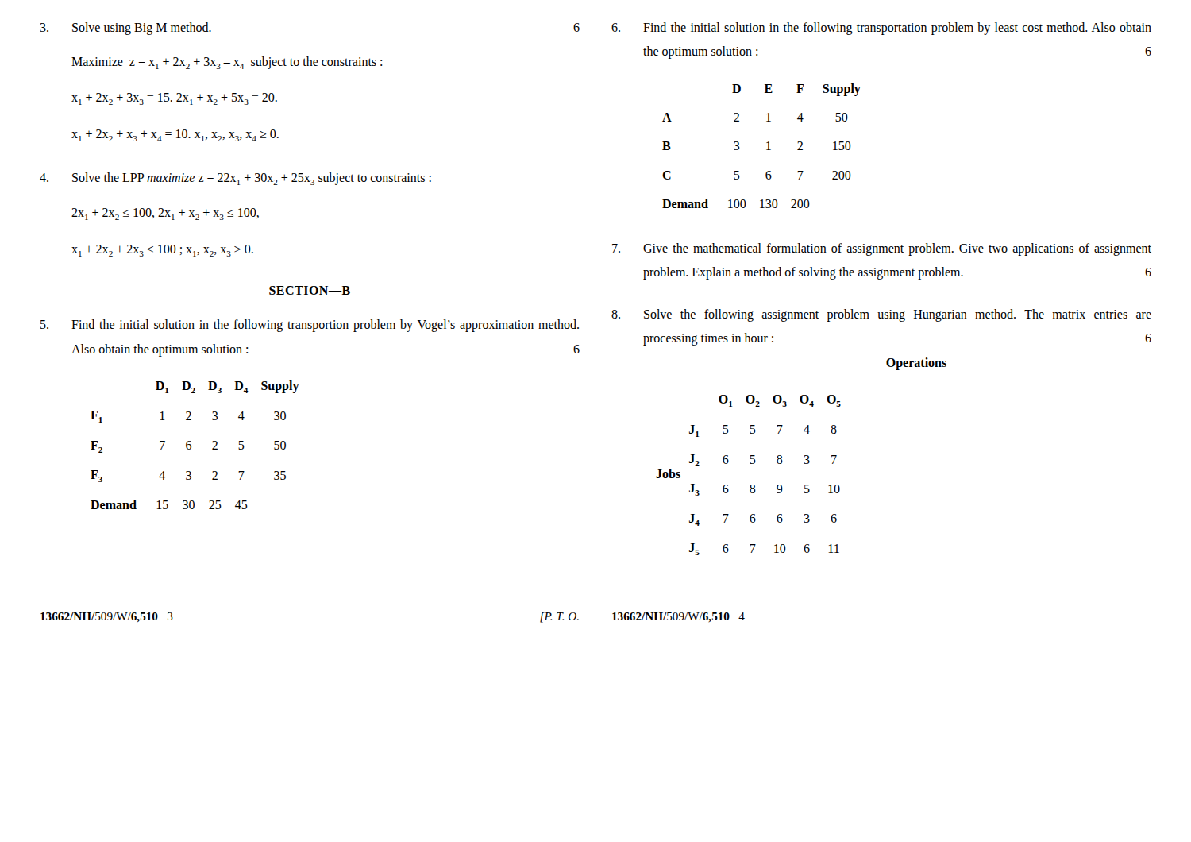3. Solve using Big M method. 6
Maximize z = x1 + 2x2 + 3x3 – x4 subject to the constraints :
x1 + 2x2 + 3x3 = 15. 2x1 + x2 + 5x3 = 20.
x1 + 2x2 + x3 + x4 = 10. x1, x2, x3, x4 ≥ 0.
4. Solve the LPP maximize z = 22x1 + 30x2 + 25x3 subject to constraints :
2x1 + 2x2 ≤ 100, 2x1 + x2 + x3 ≤ 100,
x1 + 2x2 + 2x3 ≤ 100 ; x1, x2, x3 ≥ 0.
SECTION—B
5. Find the initial solution in the following transportion problem by Vogel’s approximation method. Also obtain the optimum solution : 6
| | D 1 | D 2 | D 3 | D 4 | Supply |
| --- | --- | --- | --- | --- | --- |
| F 1 | 1 | 2 | 3 | 4 | 30 |
| F 2 | 7 | 6 | 2 | 5 | 50 |
| F 3 | 4 | 3 | 2 | 7 | 35 |
| Demand | 15 | 30 | 25 | 45 | |
13662/NH/509/W/6,510 3 [P. T. O.
6. Find the initial solution in the following transportation problem by least cost method. Also obtain the optimum solution : 6
| | D | E | F | Supply |
| --- | --- | --- | --- | --- |
| A | 2 | 1 | 4 | 50 |
| B | 3 | 1 | 2 | 150 |
| C | 5 | 6 | 7 | 200 |
| Demand | 100 | 130 | 200 | |
7. Give the mathematical formulation of assignment problem. Give two applications of assignment problem. Explain a method of solving the assignment problem. 6
8. Solve the following assignment problem using Hungarian method. The matrix entries are processing times in hour : 6
Operations
Jobs
| | O 1 | O 2 | O 3 | O 4 | O 5 |
| --- | --- | --- | --- | --- | --- |
| J 1 | 5 | 5 | 7 | 4 | 8 |
| J 2 | 6 | 5 | 8 | 3 | 7 |
| J 3 | 6 | 8 | 9 | 5 | 10 |
| J 4 | 7 | 6 | 6 | 3 | 6 |
| J 5 | 6 | 7 | 10 | 6 | 11 |
13662/NH/509/W/6,510 4